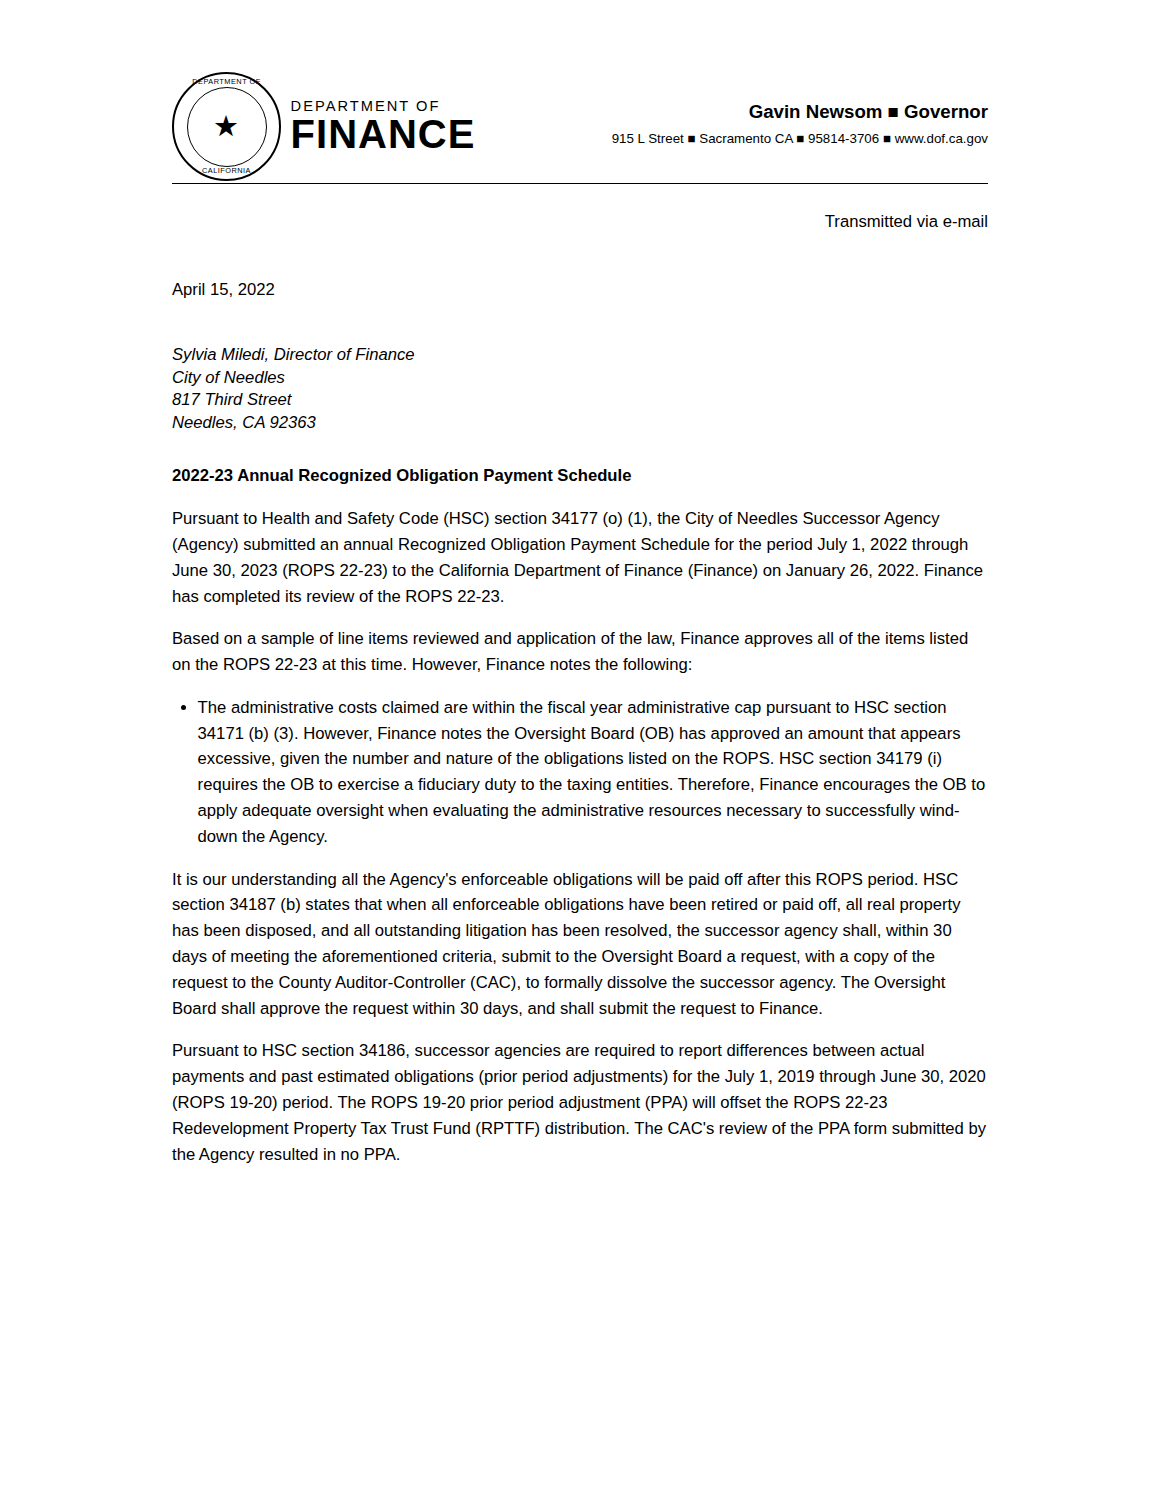Department of
★
California
Department of FINANCE
Gavin Newsom ■ Governor
915 L Street ■ Sacramento CA ■ 95814-3706 ■ www.dof.ca.gov
Transmitted via e-mail
April 15, 2022
Sylvia Miledi, Director of Finance
City of Needles
817 Third Street
Needles, CA 92363
2022-23 Annual Recognized Obligation Payment Schedule
Pursuant to Health and Safety Code (HSC) section 34177 (o) (1), the City of Needles Successor Agency (Agency) submitted an annual Recognized Obligation Payment Schedule for the period July 1, 2022 through June 30, 2023 (ROPS 22-23) to the California Department of Finance (Finance) on January 26, 2022. Finance has completed its review of the ROPS 22-23.
Based on a sample of line items reviewed and application of the law, Finance approves all of the items listed on the ROPS 22-23 at this time. However, Finance notes the following:
The administrative costs claimed are within the fiscal year administrative cap pursuant to HSC section 34171 (b) (3). However, Finance notes the Oversight Board (OB) has approved an amount that appears excessive, given the number and nature of the obligations listed on the ROPS. HSC section 34179 (i) requires the OB to exercise a fiduciary duty to the taxing entities. Therefore, Finance encourages the OB to apply adequate oversight when evaluating the administrative resources necessary to successfully wind-down the Agency.
It is our understanding all the Agency's enforceable obligations will be paid off after this ROPS period. HSC section 34187 (b) states that when all enforceable obligations have been retired or paid off, all real property has been disposed, and all outstanding litigation has been resolved, the successor agency shall, within 30 days of meeting the aforementioned criteria, submit to the Oversight Board a request, with a copy of the request to the County Auditor-Controller (CAC), to formally dissolve the successor agency. The Oversight Board shall approve the request within 30 days, and shall submit the request to Finance.
Pursuant to HSC section 34186, successor agencies are required to report differences between actual payments and past estimated obligations (prior period adjustments) for the July 1, 2019 through June 30, 2020 (ROPS 19-20) period. The ROPS 19-20 prior period adjustment (PPA) will offset the ROPS 22-23 Redevelopment Property Tax Trust Fund (RPTTF) distribution. The CAC's review of the PPA form submitted by the Agency resulted in no PPA.